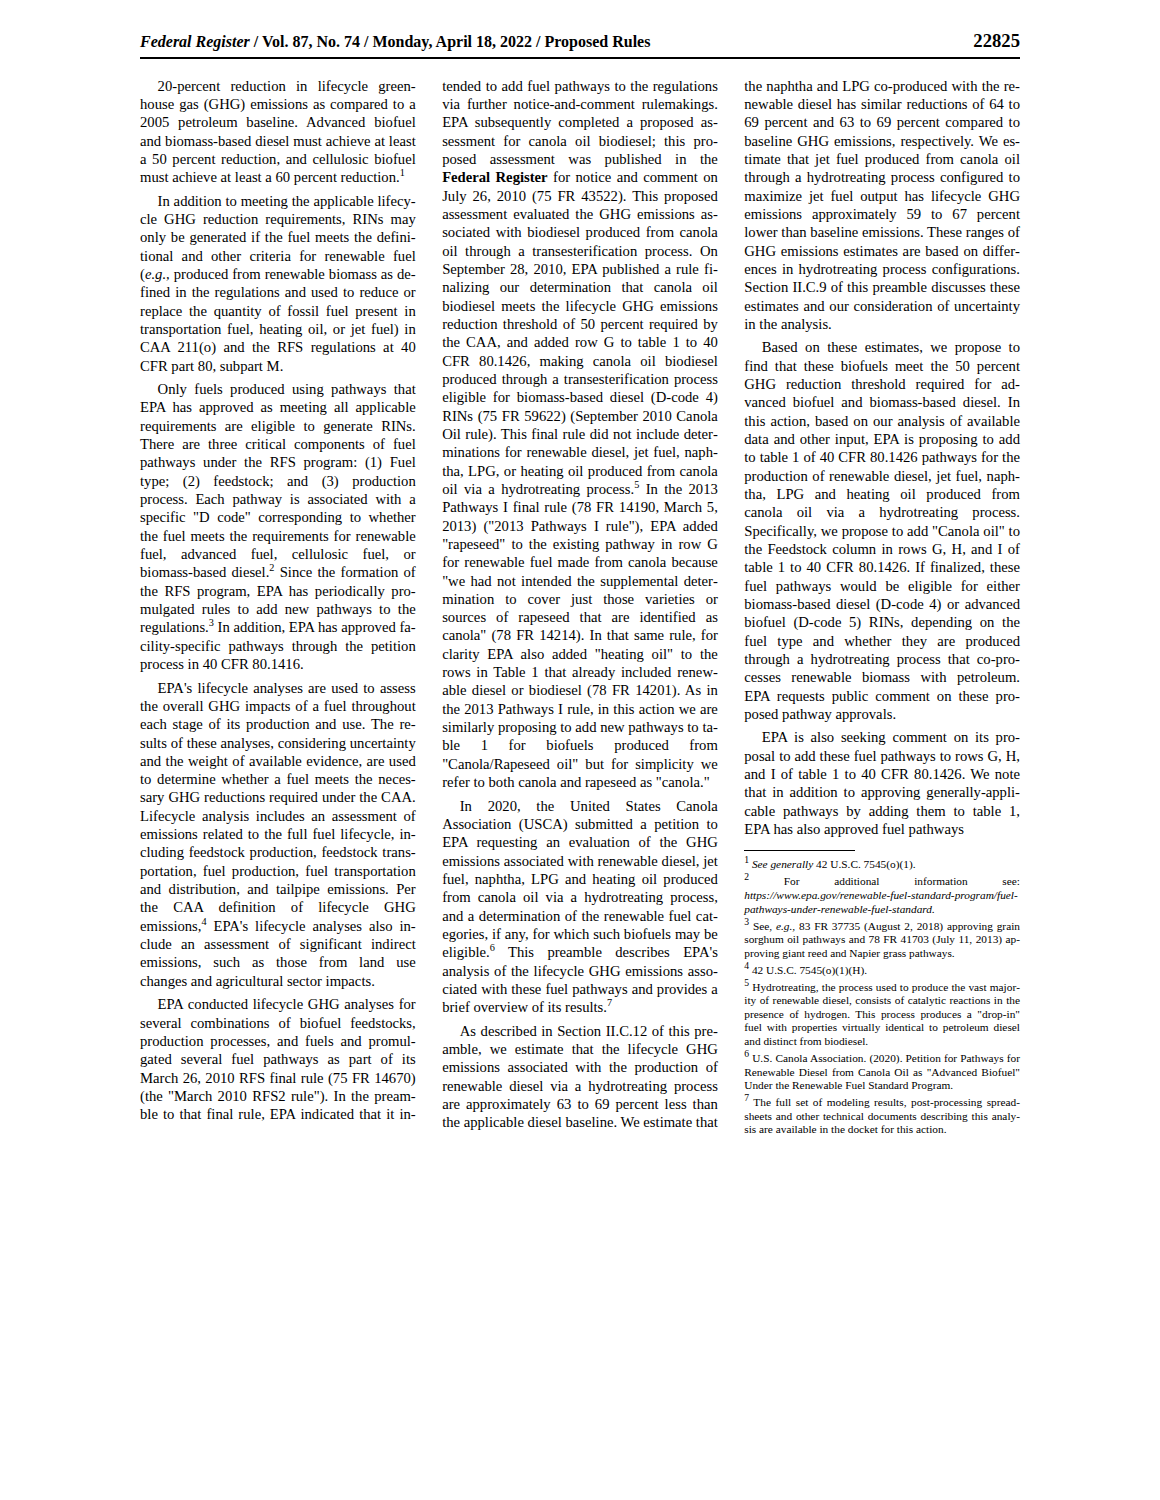Federal Register / Vol. 87, No. 74 / Monday, April 18, 2022 / Proposed Rules
22825
20-percent reduction in lifecycle greenhouse gas (GHG) emissions as compared to a 2005 petroleum baseline. Advanced biofuel and biomass-based diesel must achieve at least a 50 percent reduction, and cellulosic biofuel must achieve at least a 60 percent reduction.1
In addition to meeting the applicable lifecycle GHG reduction requirements, RINs may only be generated if the fuel meets the definitional and other criteria for renewable fuel (e.g., produced from renewable biomass as defined in the regulations and used to reduce or replace the quantity of fossil fuel present in transportation fuel, heating oil, or jet fuel) in CAA 211(o) and the RFS regulations at 40 CFR part 80, subpart M.
Only fuels produced using pathways that EPA has approved as meeting all applicable requirements are eligible to generate RINs. There are three critical components of fuel pathways under the RFS program: (1) Fuel type; (2) feedstock; and (3) production process. Each pathway is associated with a specific "D code" corresponding to whether the fuel meets the requirements for renewable fuel, advanced fuel, cellulosic fuel, or biomass-based diesel.2 Since the formation of the RFS program, EPA has periodically promulgated rules to add new pathways to the regulations.3 In addition, EPA has approved facility-specific pathways through the petition process in 40 CFR 80.1416.
EPA's lifecycle analyses are used to assess the overall GHG impacts of a fuel throughout each stage of its production and use. The results of these analyses, considering uncertainty and the weight of available evidence, are used to determine whether a fuel meets the necessary GHG reductions required under the CAA. Lifecycle analysis includes an assessment of emissions related to the full fuel lifecycle, including feedstock production, feedstock transportation, fuel production, fuel transportation and distribution, and tailpipe emissions. Per the CAA definition of lifecycle GHG emissions,4 EPA's lifecycle analyses also include an assessment of significant indirect emissions, such as those from land use changes and agricultural sector impacts.
EPA conducted lifecycle GHG analyses for several combinations of biofuel feedstocks, production processes, and fuels and promulgated several fuel pathways as part of its March 26, 2010 RFS final rule (75 FR 14670) (the "March 2010 RFS2 rule"). In the preamble to that final rule, EPA indicated that it intended to add fuel pathways to the regulations via further notice-and-comment rulemakings. EPA subsequently completed a proposed assessment for canola oil biodiesel; this proposed assessment was published in the Federal Register for notice and comment on July 26, 2010 (75 FR 43522). This proposed assessment evaluated the GHG emissions associated with biodiesel produced from canola oil through a transesterification process. On September 28, 2010, EPA published a rule finalizing our determination that canola oil biodiesel meets the lifecycle GHG emissions reduction threshold of 50 percent required by the CAA, and added row G to table 1 to 40 CFR 80.1426, making canola oil biodiesel produced through a transesterification process eligible for biomass-based diesel (D-code 4) RINs (75 FR 59622) (September 2010 Canola Oil rule). This final rule did not include determinations for renewable diesel, jet fuel, naphtha, LPG, or heating oil produced from canola oil via a hydrotreating process.5 In the 2013 Pathways I final rule (78 FR 14190, March 5, 2013) ("2013 Pathways I rule"), EPA added "rapeseed" to the existing pathway in row G for renewable fuel made from canola because "we had not intended the supplemental determination to cover just those varieties or sources of rapeseed that are identified as canola" (78 FR 14214). In that same rule, for clarity EPA also added "heating oil" to the rows in Table 1 that already included renewable diesel or biodiesel (78 FR 14201). As in the 2013 Pathways I rule, in this action we are similarly proposing to add new pathways to table 1 for biofuels produced from "Canola/Rapeseed oil" but for simplicity we refer to both canola and rapeseed as "canola."
In 2020, the United States Canola Association (USCA) submitted a petition to EPA requesting an evaluation of the GHG emissions associated with renewable diesel, jet fuel, naphtha, LPG and heating oil produced from canola oil via a hydrotreating process, and a determination of the renewable fuel categories, if any, for which such biofuels may be eligible.6 This preamble describes EPA's analysis of the lifecycle GHG emissions associated with these fuel pathways and provides a brief overview of its results.7
As described in Section II.C.12 of this preamble, we estimate that the lifecycle GHG emissions associated with the production of renewable diesel via a hydrotreating process are approximately 63 to 69 percent less than the applicable diesel baseline. We estimate that the naphtha and LPG co-produced with the renewable diesel has similar reductions of 64 to 69 percent and 63 to 69 percent compared to baseline GHG emissions, respectively. We estimate that jet fuel produced from canola oil through a hydrotreating process configured to maximize jet fuel output has lifecycle GHG emissions approximately 59 to 67 percent lower than baseline emissions. These ranges of GHG emissions estimates are based on differences in hydrotreating process configurations. Section II.C.9 of this preamble discusses these estimates and our consideration of uncertainty in the analysis.
Based on these estimates, we propose to find that these biofuels meet the 50 percent GHG reduction threshold required for advanced biofuel and biomass-based diesel. In this action, based on our analysis of available data and other input, EPA is proposing to add to table 1 of 40 CFR 80.1426 pathways for the production of renewable diesel, jet fuel, naphtha, LPG and heating oil produced from canola oil via a hydrotreating process. Specifically, we propose to add "Canola oil" to the Feedstock column in rows G, H, and I of table 1 to 40 CFR 80.1426. If finalized, these fuel pathways would be eligible for either biomass-based diesel (D-code 4) or advanced biofuel (D-code 5) RINs, depending on the fuel type and whether they are produced through a hydrotreating process that co-processes renewable biomass with petroleum. EPA requests public comment on these proposed pathway approvals.
EPA is also seeking comment on its proposal to add these fuel pathways to rows G, H, and I of table 1 to 40 CFR 80.1426. We note that in addition to approving generally-applicable pathways by adding them to table 1, EPA has also approved fuel pathways
1 See generally 42 U.S.C. 7545(o)(1).
2 For additional information see: https://www.epa.gov/renewable-fuel-standard-program/fuel-pathways-under-renewable-fuel-standard.
3 See, e.g., 83 FR 37735 (August 2, 2018) approving grain sorghum oil pathways and 78 FR 41703 (July 11, 2013) approving giant reed and Napier grass pathways.
4 42 U.S.C. 7545(o)(1)(H).
5 Hydrotreating, the process used to produce the vast majority of renewable diesel, consists of catalytic reactions in the presence of hydrogen. This process produces a "drop-in" fuel with properties virtually identical to petroleum diesel and distinct from biodiesel.
6 U.S. Canola Association. (2020). Petition for Pathways for Renewable Diesel from Canola Oil as "Advanced Biofuel" Under the Renewable Fuel Standard Program.
7 The full set of modeling results, post-processing spreadsheets and other technical documents describing this analysis are available in the docket for this action.